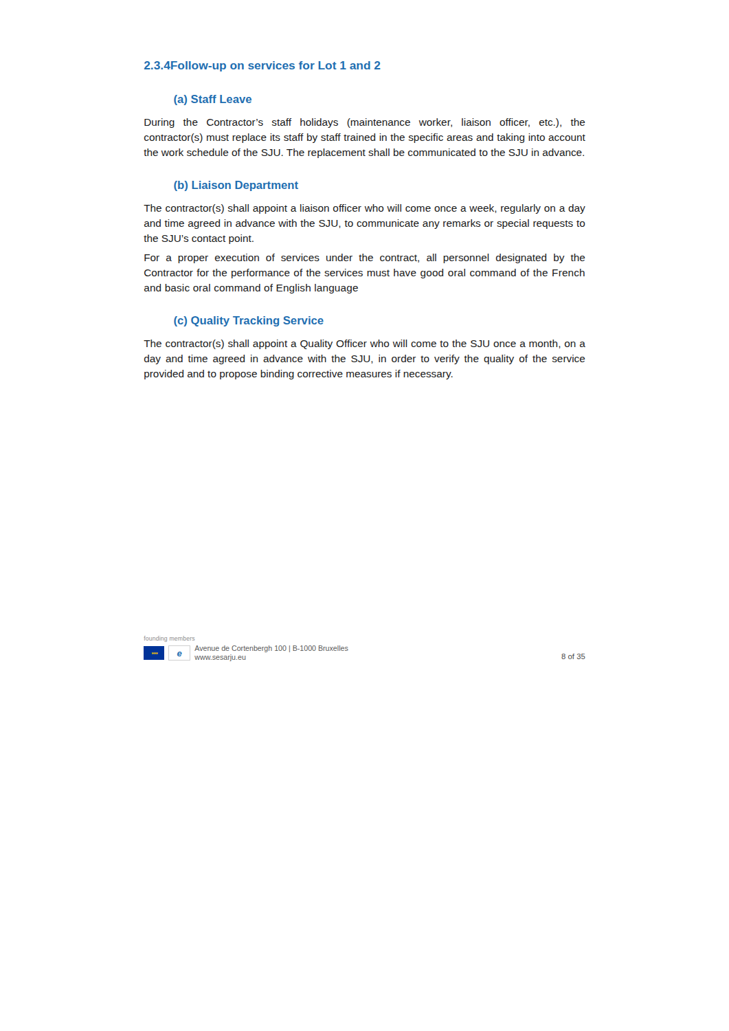2.3.4 Follow-up on services for Lot 1 and 2
(a) Staff Leave
During the Contractor’s staff holidays (maintenance worker, liaison officer, etc.), the contractor(s) must replace its staff by staff trained in the specific areas and taking into account the work schedule of the SJU. The replacement shall be communicated to the SJU in advance.
(b) Liaison Department
The contractor(s) shall appoint a liaison officer who will come once a week, regularly on a day and time agreed in advance with the SJU, to communicate any remarks or special requests to the SJU’s contact point.
For a proper execution of services under the contract, all personnel designated by the Contractor for the performance of the services must have good oral command of the French and basic oral command of English language
(c) Quality Tracking Service
The contractor(s) shall appoint a Quality Officer who will come to the SJU once a month, on a day and time agreed in advance with the SJU, in order to verify the quality of the service provided and to propose binding corrective measures if necessary.
founding members
e Avenue de Cortenbergh 100 | B-1000 Bruxelles www.sesarju.eu
8 of 35